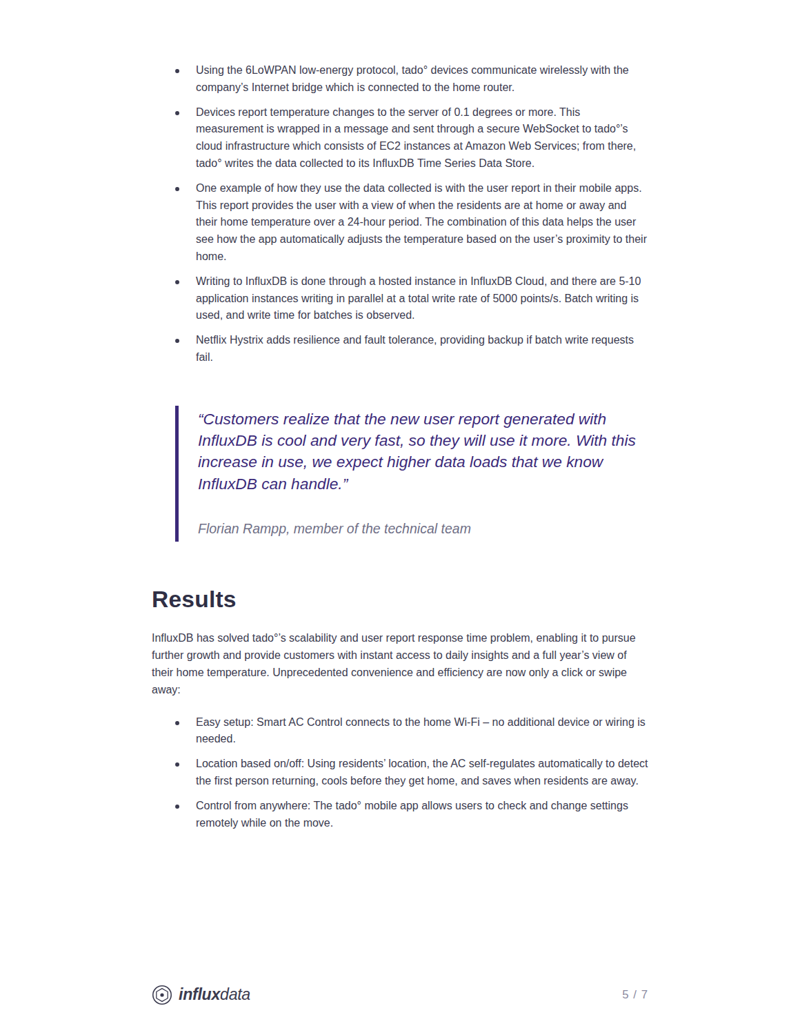Using the 6LoWPAN low-energy protocol, tado° devices communicate wirelessly with the company’s Internet bridge which is connected to the home router.
Devices report temperature changes to the server of 0.1 degrees or more. This measurement is wrapped in a message and sent through a secure WebSocket to tado°’s cloud infrastructure which consists of EC2 instances at Amazon Web Services; from there, tado° writes the data collected to its InfluxDB Time Series Data Store.
One example of how they use the data collected is with the user report in their mobile apps. This report provides the user with a view of when the residents are at home or away and their home temperature over a 24-hour period. The combination of this data helps the user see how the app automatically adjusts the temperature based on the user’s proximity to their home.
Writing to InfluxDB is done through a hosted instance in InfluxDB Cloud, and there are 5-10 application instances writing in parallel at a total write rate of 5000 points/s. Batch writing is used, and write time for batches is observed.
Netflix Hystrix adds resilience and fault tolerance, providing backup if batch write requests fail.
“Customers realize that the new user report generated with InfluxDB is cool and very fast, so they will use it more. With this increase in use, we expect higher data loads that we know InfluxDB can handle.”
Florian Rampp, member of the technical team
Results
InfluxDB has solved tado°’s scalability and user report response time problem, enabling it to pursue further growth and provide customers with instant access to daily insights and a full year’s view of their home temperature. Unprecedented convenience and efficiency are now only a click or swipe away:
Easy setup: Smart AC Control connects to the home Wi-Fi – no additional device or wiring is needed.
Location based on/off: Using residents’ location, the AC self-regulates automatically to detect the first person returning, cools before they get home, and saves when residents are away.
Control from anywhere: The tado° mobile app allows users to check and change settings remotely while on the move.
influxdata
5 / 7